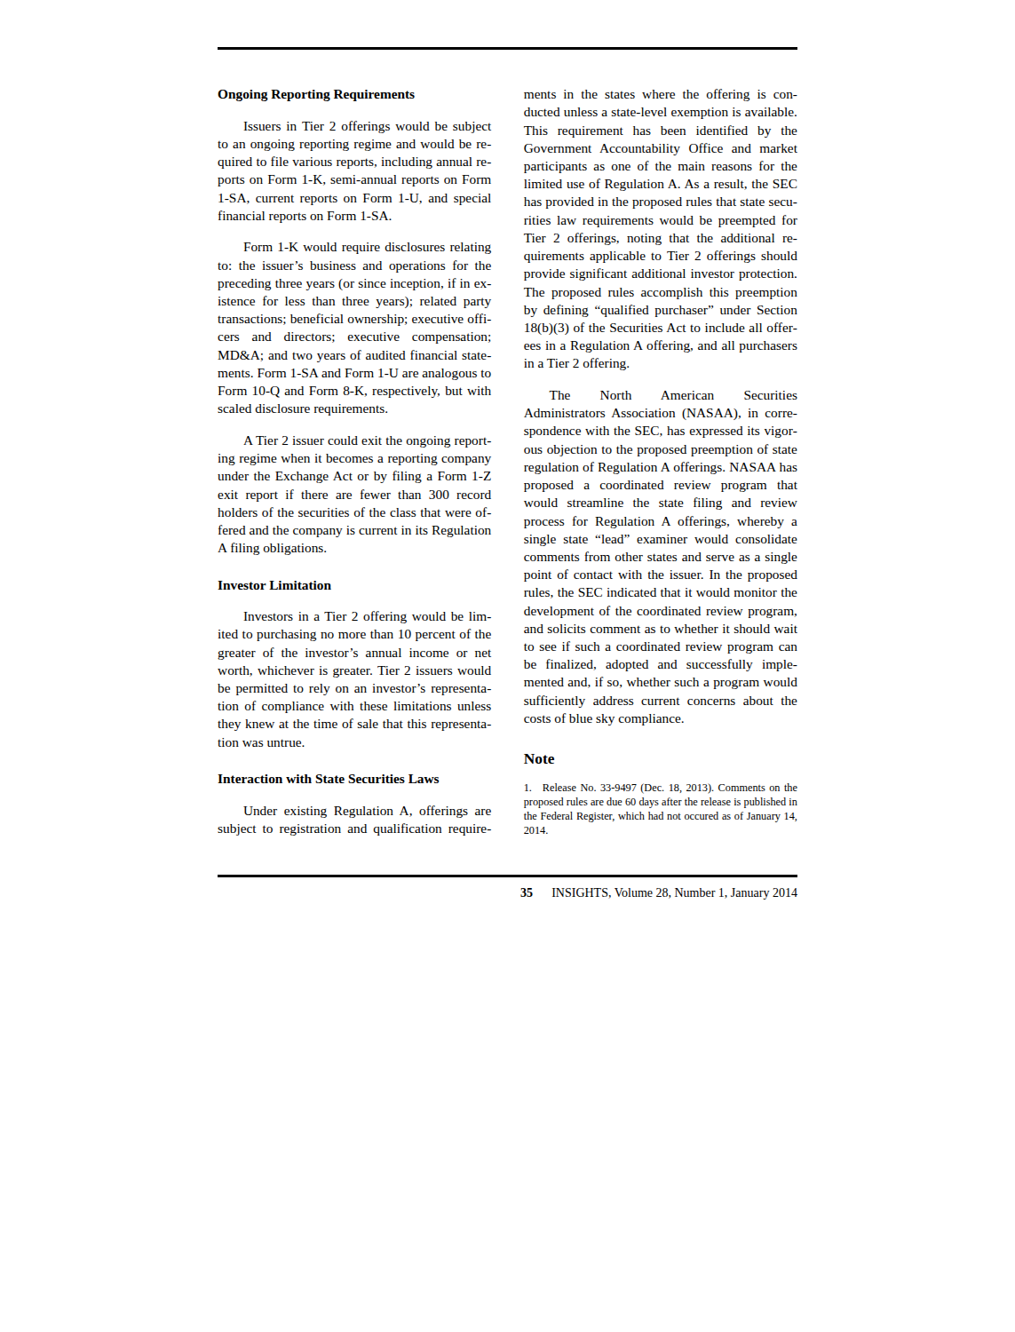Ongoing Reporting Requirements
Issuers in Tier 2 offerings would be subject to an ongoing reporting regime and would be required to file various reports, including annual reports on Form 1-K, semi-annual reports on Form 1-SA, current reports on Form 1-U, and special financial reports on Form 1-SA.
Form 1-K would require disclosures relating to: the issuer’s business and operations for the preceding three years (or since inception, if in existence for less than three years); related party transactions; beneficial ownership; executive officers and directors; executive compensation; MD&A; and two years of audited financial statements. Form 1-SA and Form 1-U are analogous to Form 10-Q and Form 8-K, respectively, but with scaled disclosure requirements.
A Tier 2 issuer could exit the ongoing reporting regime when it becomes a reporting company under the Exchange Act or by filing a Form 1-Z exit report if there are fewer than 300 record holders of the securities of the class that were offered and the company is current in its Regulation A filing obligations.
Investor Limitation
Investors in a Tier 2 offering would be limited to purchasing no more than 10 percent of the greater of the investor’s annual income or net worth, whichever is greater. Tier 2 issuers would be permitted to rely on an investor’s representation of compliance with these limitations unless they knew at the time of sale that this representation was untrue.
Interaction with State Securities Laws
Under existing Regulation A, offerings are subject to registration and qualification requirements in the states where the offering is conducted unless a state-level exemption is available. This requirement has been identified by the Government Accountability Office and market participants as one of the main reasons for the limited use of Regulation A. As a result, the SEC has provided in the proposed rules that state securities law requirements would be preempted for Tier 2 offerings, noting that the additional requirements applicable to Tier 2 offerings should provide significant additional investor protection. The proposed rules accomplish this preemption by defining “qualified purchaser” under Section 18(b)(3) of the Securities Act to include all offerees in a Regulation A offering, and all purchasers in a Tier 2 offering.
The North American Securities Administrators Association (NASAA), in correspondence with the SEC, has expressed its vigorous objection to the proposed preemption of state regulation of Regulation A offerings. NASAA has proposed a coordinated review program that would streamline the state filing and review process for Regulation A offerings, whereby a single state “lead” examiner would consolidate comments from other states and serve as a single point of contact with the issuer. In the proposed rules, the SEC indicated that it would monitor the development of the coordinated review program, and solicits comment as to whether it should wait to see if such a coordinated review program can be finalized, adopted and successfully implemented and, if so, whether such a program would sufficiently address current concerns about the costs of blue sky compliance.
Note
1. Release No. 33-9497 (Dec. 18, 2013). Comments on the proposed rules are due 60 days after the release is published in the Federal Register, which had not occured as of January 14, 2014.
35 INSIGHTS, Volume 28, Number 1, January 2014